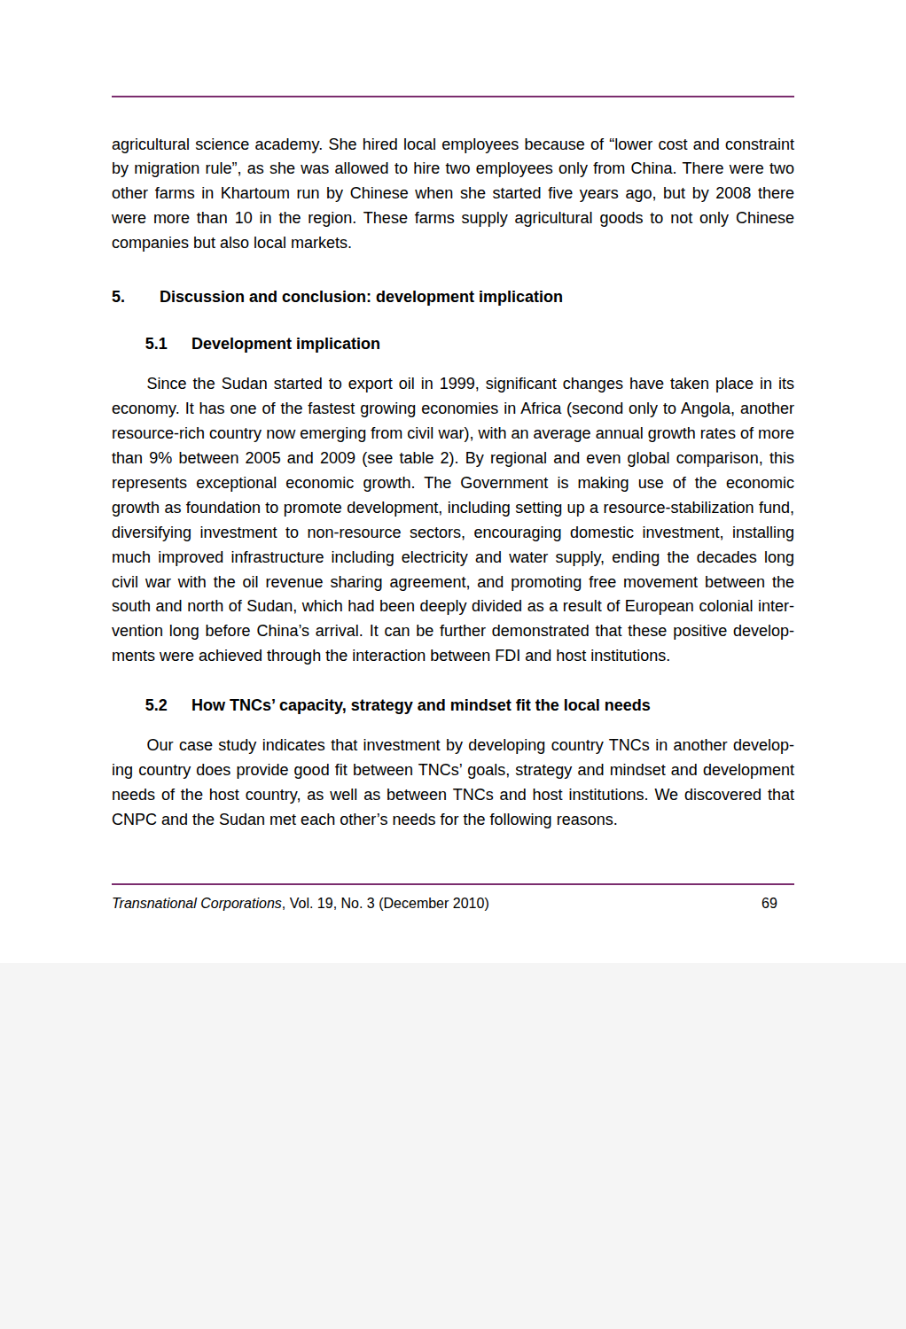agricultural science academy. She hired local employees because of “lower cost and constraint by migration rule”, as she was allowed to hire two employees only from China. There were two other farms in Khartoum run by Chinese when she started five years ago, but by 2008 there were more than 10 in the region. These farms supply agricultural goods to not only Chinese companies but also local markets.
5. Discussion and conclusion: development implication
5.1 Development implication
Since the Sudan started to export oil in 1999, significant changes have taken place in its economy. It has one of the fastest growing economies in Africa (second only to Angola, another resource-rich country now emerging from civil war), with an average annual growth rates of more than 9% between 2005 and 2009 (see table 2). By regional and even global comparison, this represents exceptional economic growth. The Government is making use of the economic growth as foundation to promote development, including setting up a resource-stabilization fund, diversifying investment to non-resource sectors, encouraging domestic investment, installing much improved infrastructure including electricity and water supply, ending the decades long civil war with the oil revenue sharing agreement, and promoting free movement between the south and north of Sudan, which had been deeply divided as a result of European colonial intervention long before China’s arrival. It can be further demonstrated that these positive developments were achieved through the interaction between FDI and host institutions.
5.2 How TNCs’ capacity, strategy and mindset fit the local needs
Our case study indicates that investment by developing country TNCs in another developing country does provide good fit between TNCs’ goals, strategy and mindset and development needs of the host country, as well as between TNCs and host institutions. We discovered that CNPC and the Sudan met each other’s needs for the following reasons.
Transnational Corporations, Vol. 19, No. 3 (December 2010) 69